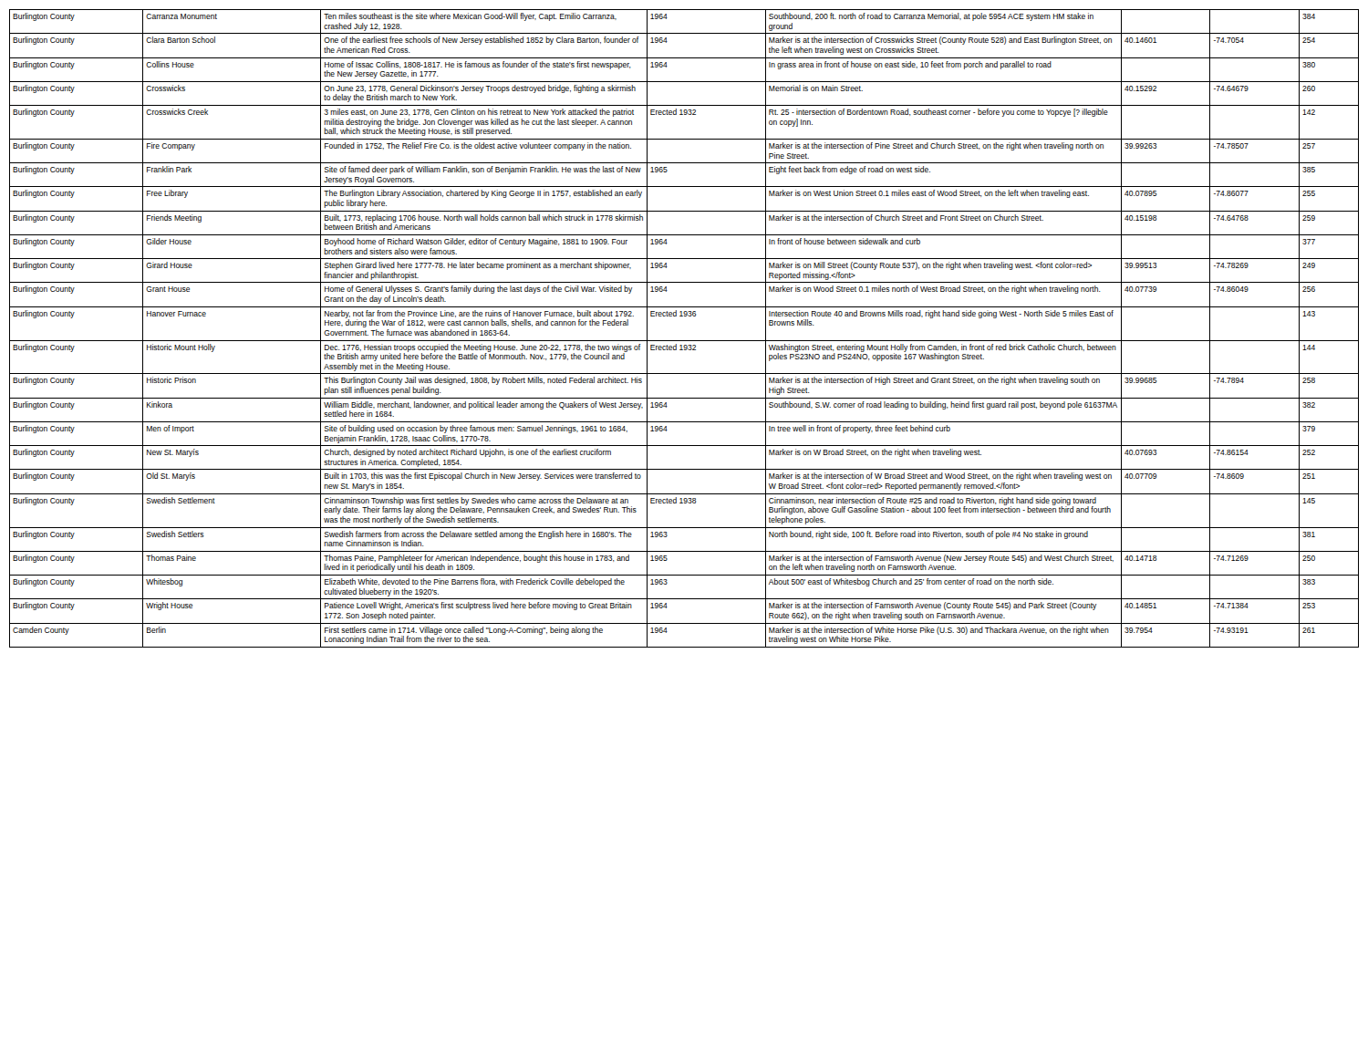| Burlington County | Carranza Monument | Ten miles southeast is the site where Mexican Good-Will flyer, Capt. Emilio Carranza, crashed July 12, 1928. | 1964 | Southbound, 200 ft. north of road to Carranza Memorial, at pole 5954 ACE system HM stake in ground | | | 384 |
| Burlington County | Clara Barton School | One of the earliest free schools of New Jersey established 1852 by Clara Barton, founder of the American Red Cross. | 1964 | Marker is at the intersection of Crosswicks Street (County Route 528) and East Burlington Street, on the left when traveling west on Crosswicks Street. | 40.14601 | -74.7054 | 254 |
| Burlington County | Collins House | Home of Issac Collins, 1808-1817. He is famous as founder of the state's first newspaper, the New Jersey Gazette, in 1777. | 1964 | In grass area in front of house on east side, 10 feet from porch and parallel to road | | | 380 |
| Burlington County | Crosswicks | On June 23, 1778, General Dickinson's Jersey Troops destroyed bridge, fighting a skirmish to delay the British march to New York. | | Memorial is on Main Street. | 40.15292 | -74.64679 | 260 |
| Burlington County | Crosswicks Creek | 3 miles east, on June 23, 1778, Gen Clinton on his retreat to New York attacked the patriot militia destroying the bridge. Jon Clovenger was killed as he cut the last sleeper. A cannon ball, which struck the Meeting House, is still preserved. | Erected 1932 | Rt. 25 - intersection of Bordentown Road, southeast corner - before you come to Yopcye [? illegible on copy] Inn. | | | 142 |
| Burlington County | Fire Company | Founded in 1752, The Relief Fire Co. is the oldest active volunteer company in the nation. | | Marker is at the intersection of Pine Street and Church Street, on the right when traveling north on Pine Street. | 39.99263 | -74.78507 | 257 |
| Burlington County | Franklin Park | Site of famed deer park of William Fanklin, son of Benjamin Franklin. He was the last of New Jersey's Royal Governors. | 1965 | Eight feet back from edge of road on west side. | | | 385 |
| Burlington County | Free Library | The Burlington Library Association, chartered by King George II in 1757, established an early public library here. | | Marker is on West Union Street 0.1 miles east of Wood Street, on the left when traveling east. | 40.07895 | -74.86077 | 255 |
| Burlington County | Friends Meeting | Built, 1773, replacing 1706 house. North wall holds cannon ball which struck in 1778 skirmish between British and Americans | | Marker is at the intersection of Church Street and Front Street on Church Street. | 40.15198 | -74.64768 | 259 |
| Burlington County | Gilder House | Boyhood home of Richard Watson Gilder, editor of Century Magaine, 1881 to 1909. Four brothers and sisters also were famous. | 1964 | In front of house between sidewalk and curb | | | 377 |
| Burlington County | Girard House | Stephen Girard lived here 1777-78. He later became prominent as a merchant shipowner, financier and philanthropist. | 1964 | Marker is on Mill Street (County Route 537), on the right when traveling west. <font color=red> Reported missing.</font> | 39.99513 | -74.78269 | 249 |
| Burlington County | Grant House | Home of General Ulysses S. Grant's family during the last days of the Civil War. Visited by Grant on the day of Lincoln's death. | 1964 | Marker is on Wood Street 0.1 miles north of West Broad Street, on the right when traveling north. | 40.07739 | -74.86049 | 256 |
| Burlington County | Hanover Furnace | Nearby, not far from the Province Line, are the ruins of Hanover Furnace, built about 1792. Here, during the War of 1812, were cast cannon balls, shells, and cannon for the Federal Government. The furnace was abandoned in 1863-64. | Erected 1936 | Intersection Route 40 and Browns Mills road, right hand side going West - North Side 5 miles East of Browns Mills. | | | 143 |
| Burlington County | Historic Mount Holly | Dec. 1776, Hessian troops occupied the Meeting House. June 20-22, 1778, the two wings of the British army united here before the Battle of Monmouth. Nov., 1779, the Council and Assembly met in the Meeting House. | Erected 1932 | Washington Street, entering Mount Holly from Camden, in front of red brick Catholic Church, between poles PS23NO and PS24NO, opposite 167 Washington Street. | | | 144 |
| Burlington County | Historic Prison | This Burlington County Jail was designed, 1808, by Robert Mills, noted Federal architect. His plan still influences penal building. | | Marker is at the intersection of High Street and Grant Street, on the right when traveling south on High Street. | 39.99685 | -74.7894 | 258 |
| Burlington County | Kinkora | William Biddle, merchant, landowner, and political leader among the Quakers of West Jersey, settled here in 1684. | 1964 | Southbound, S.W. corner of road leading to building, heind first guard rail post, beyond pole 61637MA | | | 382 |
| Burlington County | Men of Import | Site of building used on occasion by three famous men: Samuel Jennings, 1961 to 1684, Benjamin Franklin, 1728, Isaac Collins, 1770-78. | 1964 | In tree well in front of property, three feet behind curb | | | 379 |
| Burlington County | New St. Maryís | Church, designed by noted architect Richard Upjohn, is one of the earliest cruciform structures in America. Completed, 1854. | | Marker is on W Broad Street, on the right when traveling west. | 40.07693 | -74.86154 | 252 |
| Burlington County | Old St. Maryís | Built in 1703, this was the first Episcopal Church in New Jersey. Services were transferred to new St. Mary's in 1854. | | Marker is at the intersection of W Broad Street and Wood Street, on the right when traveling west on W Broad Street. <font color=red> Reported permanently removed.</font> | 40.07709 | -74.8609 | 251 |
| Burlington County | Swedish Settlement | Cinnaminson Township was first settles by Swedes who came across the Delaware at an early date. Their farms lay along the Delaware, Pennsauken Creek, and Swedes' Run. This was the most northerly of the Swedish settlements. | Erected 1938 | Cinnaminson, near intersection of Route #25 and road to Riverton, right hand side going toward Burlington, above Gulf Gasoline Station - about 100 feet from intersection - between third and fourth telephone poles. | | | 145 |
| Burlington County | Swedish Settlers | Swedish farmers from across the Delaware settled among the English here in 1680's. The name Cinnaminson is Indian. | 1963 | North bound, right side, 100 ft. Before road into Riverton, south of pole #4 No stake in ground | | | 381 |
| Burlington County | Thomas Paine | Thomas Paine, Pamphleteer for American Independence, bought this house in 1783, and lived in it periodically until his death in 1809. | 1965 | Marker is at the intersection of Farnsworth Avenue (New Jersey Route 545) and West Church Street, on the left when traveling north on Farnsworth Avenue. | 40.14718 | -74.71269 | 250 |
| Burlington County | Whitesbog | Elizabeth White, devoted to the Pine Barrens flora, with Frederick Coville debeloped the cultivated blueberry in the 1920's. | 1963 | About 500' east of Whitesbog Church and 25' from center of road on the north side. | | | 383 |
| Burlington County | Wright House | Patience Lovell Wright, America's first sculptress lived here before moving to Great Britain 1772. Son Joseph noted painter. | 1964 | Marker is at the intersection of Farnsworth Avenue (County Route 545) and Park Street (County Route 662), on the right when traveling south on Farnsworth Avenue. | 40.14851 | -74.71384 | 253 |
| Camden County | Berlin | First settlers came in 1714. Village once called "Long-A-Coming", being along the Lonaconing Indian Trail from the river to the sea. | 1964 | Marker is at the intersection of White Horse Pike (U.S. 30) and Thackara Avenue, on the right when traveling west on White Horse Pike. | 39.7954 | -74.93191 | 261 |